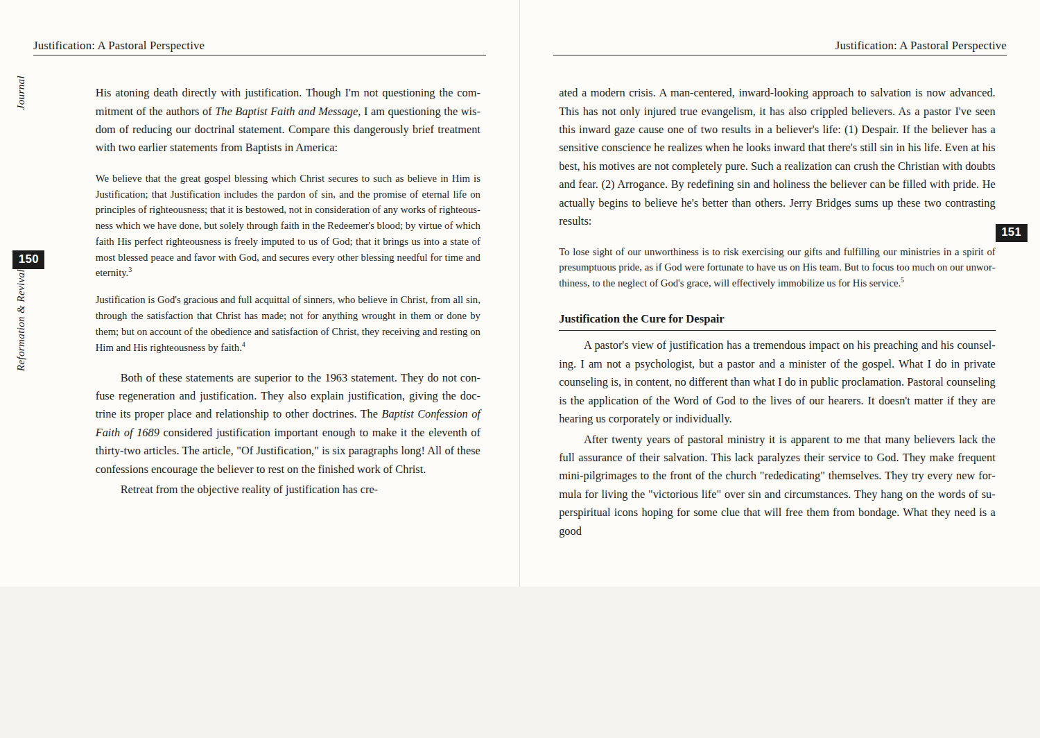Justification: A Pastoral Perspective
Journal
150
Reformation & Revival
His atoning death directly with justification. Though I'm not questioning the commitment of the authors of The Baptist Faith and Message, I am questioning the wisdom of reducing our doctrinal statement. Compare this dangerously brief treatment with two earlier statements from Baptists in America:
We believe that the great gospel blessing which Christ secures to such as believe in Him is Justification; that Justification includes the pardon of sin, and the promise of eternal life on principles of righteousness; that it is bestowed, not in consideration of any works of righteousness which we have done, but solely through faith in the Redeemer's blood; by virtue of which faith His perfect righteousness is freely imputed to us of God; that it brings us into a state of most blessed peace and favor with God, and secures every other blessing needful for time and eternity.3
Justification is God's gracious and full acquittal of sinners, who believe in Christ, from all sin, through the satisfaction that Christ has made; not for anything wrought in them or done by them; but on account of the obedience and satisfaction of Christ, they receiving and resting on Him and His righteousness by faith.4
Both of these statements are superior to the 1963 statement. They do not confuse regeneration and justification. They also explain justification, giving the doctrine its proper place and relationship to other doctrines. The Baptist Confession of Faith of 1689 considered justification important enough to make it the eleventh of thirty-two articles. The article, "Of Justification," is six paragraphs long! All of these confessions encourage the believer to rest on the finished work of Christ.
Retreat from the objective reality of justification has cre-
Justification: A Pastoral Perspective
151
ated a modern crisis. A man-centered, inward-looking approach to salvation is now advanced. This has not only injured true evangelism, it has also crippled believers. As a pastor I've seen this inward gaze cause one of two results in a believer's life: (1) Despair. If the believer has a sensitive conscience he realizes when he looks inward that there's still sin in his life. Even at his best, his motives are not completely pure. Such a realization can crush the Christian with doubts and fear. (2) Arrogance. By redefining sin and holiness the believer can be filled with pride. He actually begins to believe he's better than others. Jerry Bridges sums up these two contrasting results:
To lose sight of our unworthiness is to risk exercising our gifts and fulfilling our ministries in a spirit of presumptuous pride, as if God were fortunate to have us on His team. But to focus too much on our unworthiness, to the neglect of God's grace, will effectively immobilize us for His service.5
Justification the Cure for Despair
A pastor's view of justification has a tremendous impact on his preaching and his counseling. I am not a psychologist, but a pastor and a minister of the gospel. What I do in private counseling is, in content, no different than what I do in public proclamation. Pastoral counseling is the application of the Word of God to the lives of our hearers. It doesn't matter if they are hearing us corporately or individually.
After twenty years of pastoral ministry it is apparent to me that many believers lack the full assurance of their salvation. This lack paralyzes their service to God. They make frequent mini-pilgrimages to the front of the church "rededicating" themselves. They try every new formula for living the "victorious life" over sin and circumstances. They hang on the words of superspiritual icons hoping for some clue that will free them from bondage. What they need is a good